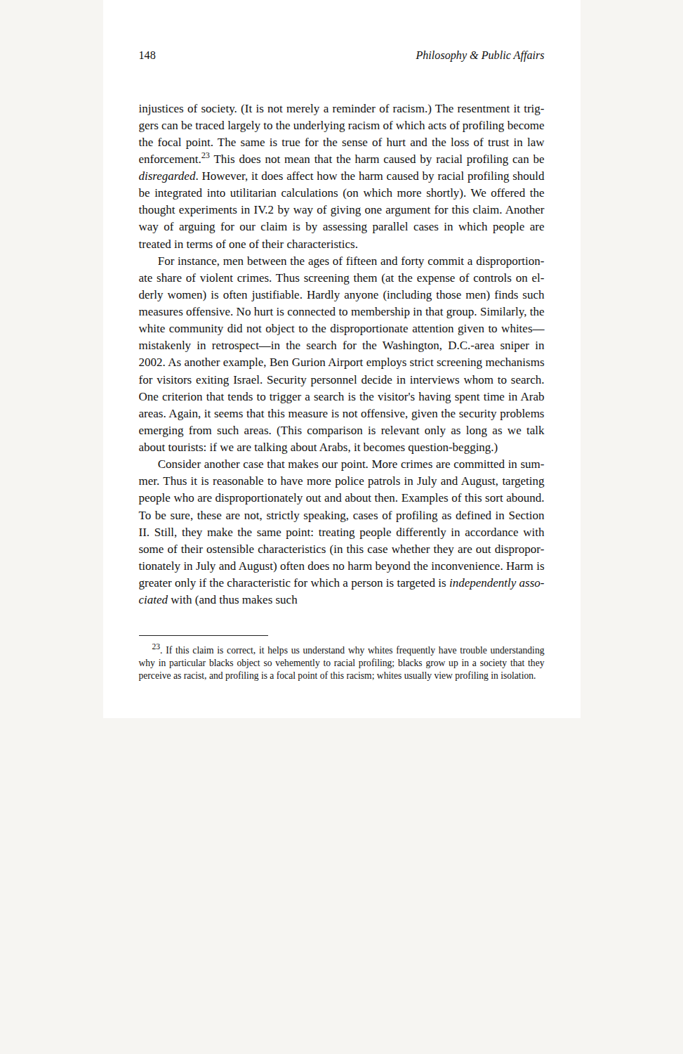148 Philosophy & Public Affairs
injustices of society. (It is not merely a reminder of racism.) The resentment it triggers can be traced largely to the underlying racism of which acts of profiling become the focal point. The same is true for the sense of hurt and the loss of trust in law enforcement.23 This does not mean that the harm caused by racial profiling can be disregarded. However, it does affect how the harm caused by racial profiling should be integrated into utilitarian calculations (on which more shortly). We offered the thought experiments in IV.2 by way of giving one argument for this claim. Another way of arguing for our claim is by assessing parallel cases in which people are treated in terms of one of their characteristics.
For instance, men between the ages of fifteen and forty commit a disproportionate share of violent crimes. Thus screening them (at the expense of controls on elderly women) is often justifiable. Hardly anyone (including those men) finds such measures offensive. No hurt is connected to membership in that group. Similarly, the white community did not object to the disproportionate attention given to whites—mistakenly in retrospect—in the search for the Washington, D.C.-area sniper in 2002. As another example, Ben Gurion Airport employs strict screening mechanisms for visitors exiting Israel. Security personnel decide in interviews whom to search. One criterion that tends to trigger a search is the visitor's having spent time in Arab areas. Again, it seems that this measure is not offensive, given the security problems emerging from such areas. (This comparison is relevant only as long as we talk about tourists: if we are talking about Arabs, it becomes question-begging.)
Consider another case that makes our point. More crimes are committed in summer. Thus it is reasonable to have more police patrols in July and August, targeting people who are disproportionately out and about then. Examples of this sort abound. To be sure, these are not, strictly speaking, cases of profiling as defined in Section II. Still, they make the same point: treating people differently in accordance with some of their ostensible characteristics (in this case whether they are out disproportionately in July and August) often does no harm beyond the inconvenience. Harm is greater only if the characteristic for which a person is targeted is independently associated with (and thus makes such
23. If this claim is correct, it helps us understand why whites frequently have trouble understanding why in particular blacks object so vehemently to racial profiling; blacks grow up in a society that they perceive as racist, and profiling is a focal point of this racism; whites usually view profiling in isolation.